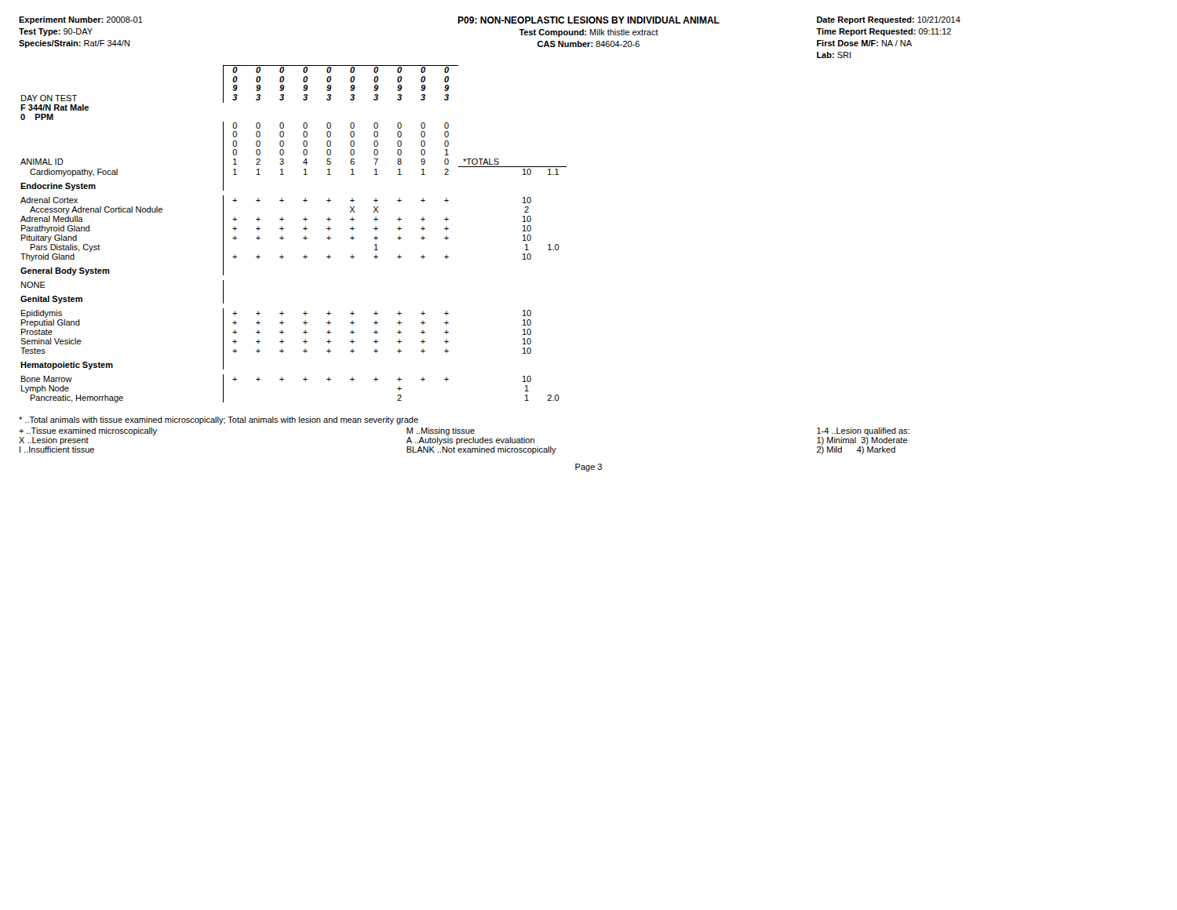| Experiment Number: 20008-01 Test Type: 90-DAY Species/Strain: Rat/F 344/N | P09: NON-NEOPLASTIC LESIONS BY INDIVIDUAL ANIMAL Test Compound: Milk thistle extract CAS Number: 84604-20-6 | Date Report Requested: 10/21/2014 Time Report Requested: 09:11:12 First Dose M/F: NA / NA Lab: SRI |
| DAY ON TEST | 0 0 9 3 | 0 0 9 3 | 0 0 9 3 | 0 0 9 3 | 0 0 9 3 | 0 0 9 3 | 0 0 9 3 | 0 0 9 3 | 0 0 9 3 | 0 0 9 3 | | | |
| F 344/N Rat Male | | | | |
| 0 PPM | | | | |
| ANIMAL ID | 0 0 0 0 1 | 0 0 0 0 2 | 0 0 0 0 3 | 0 0 0 0 4 | 0 0 0 0 5 | 0 0 0 0 6 | 0 0 0 0 7 | 0 0 0 0 8 | 0 0 0 0 9 | 0 0 0 1 0 | *TOTALS | | |
| Cardiomyopathy, Focal | 1 | 1 | 1 | 1 | 1 | 1 | 1 | 1 | 1 | 2 | | 10 | 1.1 |
| Endocrine System | | | | |
| Adrenal Cortex | + | + | + | + | + | + | + | + | + | + | | 10 | |
| Accessory Adrenal Cortical Nodule | | | | | | X | X | | | | | 2 | |
| Adrenal Medulla | + | + | + | + | + | + | + | + | + | + | | 10 | |
| Parathyroid Gland | + | + | + | + | + | + | + | + | + | + | | 10 | |
| Pituitary Gland | + | + | + | + | + | + | + | + | + | + | | 10 | |
| Pars Distalis, Cyst | | | | | | | 1 | | | | | 1 | 1.0 |
| Thyroid Gland | + | + | + | + | + | + | + | + | + | + | | 10 | |
| General Body System | | | | |
| NONE | | | | |
| Genital System | | | | |
| Epididymis | + | + | + | + | + | + | + | + | + | + | | 10 | |
| Preputial Gland | + | + | + | + | + | + | + | + | + | + | | 10 | |
| Prostate | + | + | + | + | + | + | + | + | + | + | | 10 | |
| Seminal Vesicle | + | + | + | + | + | + | + | + | + | + | | 10 | |
| Testes | + | + | + | + | + | + | + | + | + | + | | 10 | |
| Hematopoietic System | | | | |
| Bone Marrow | + | + | + | + | + | + | + | + | + | + | | 10 | |
| Lymph Node | | | | | | | | + | | | | 1 | |
| Pancreatic, Hemorrhage | | | | | | | | 2 | | | | 1 | 2.0 |
* ..Total animals with tissue examined microscopically; Total animals with lesion and mean severity grade
| + ..Tissue examined microscopically X ..Lesion present I ..Insufficient tissue | M ..Missing tissue A ..Autolysis precludes evaluation BLANK ..Not examined microscopically | 1-4 ..Lesion qualified as: 1) Minimal 3) Moderate 2) Mild 4) Marked |
Page 3